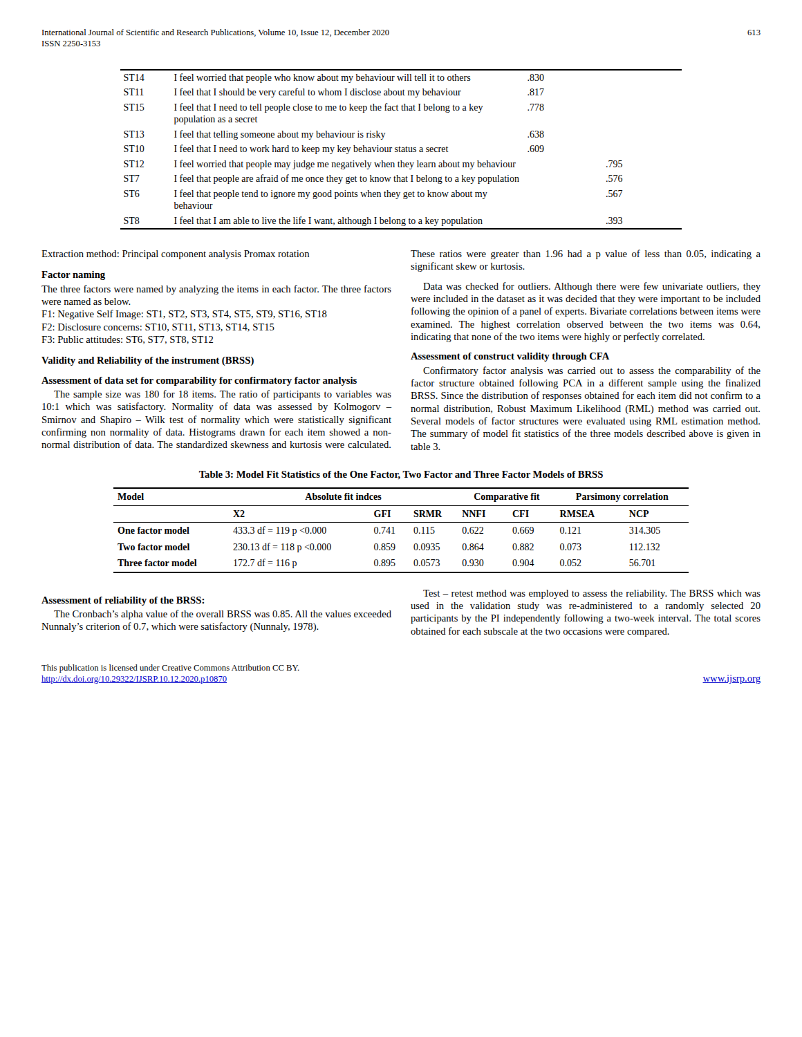International Journal of Scientific and Research Publications, Volume 10, Issue 12, December 2020613
ISSN 2250-3153
| ST14 | I feel worried that people who know about my behaviour will tell it to others | .830 | |
| ST11 | I feel that I should be very careful to whom I disclose about my behaviour | .817 | |
| ST15 | I feel that I need to tell people close to me to keep the fact that I belong to a key population as a secret | .778 | |
| ST13 | I feel that telling someone about my behaviour is risky | .638 | |
| ST10 | I feel that I need to work hard to keep my key behaviour status a secret | .609 | |
| ST12 | I feel worried that people may judge me negatively when they learn about my behaviour | | .795 |
| ST7 | I feel that people are afraid of me once they get to know that I belong to a key population | | .576 |
| ST6 | I feel that people tend to ignore my good points when they get to know about my behaviour | | .567 |
| ST8 | I feel that I am able to live the life I want, although I belong to a key population | | .393 |
Extraction method: Principal component analysis Promax rotation
Factor naming
The three factors were named by analyzing the items in each factor. The three factors were named as below.
F1: Negative Self Image: ST1, ST2, ST3, ST4, ST5, ST9, ST16, ST18
F2: Disclosure concerns: ST10, ST11, ST13, ST14, ST15
F3: Public attitudes: ST6, ST7, ST8, ST12
Validity and Reliability of the instrument (BRSS)
Assessment of data set for comparability for confirmatory factor analysis
The sample size was 180 for 18 items. The ratio of participants to variables was 10:1 which was satisfactory. Normality of data was assessed by Kolmogorv – Smirnov and Shapiro – Wilk test of normality which were statistically significant confirming non normality of data. Histograms drawn for each item showed a non-normal distribution of data. The standardized skewness and kurtosis were calculated. These ratios were greater than 1.96 had a p value of less than 0.05, indicating a significant skew or kurtosis.
Data was checked for outliers. Although there were few univariate outliers, they were included in the dataset as it was decided that they were important to be included following the opinion of a panel of experts. Bivariate correlations between items were examined. The highest correlation observed between the two items was 0.64, indicating that none of the two items were highly or perfectly correlated.
Assessment of construct validity through CFA
Confirmatory factor analysis was carried out to assess the comparability of the factor structure obtained following PCA in a different sample using the finalized BRSS. Since the distribution of responses obtained for each item did not confirm to a normal distribution, Robust Maximum Likelihood (RML) method was carried out. Several models of factor structures were evaluated using RML estimation method. The summary of model fit statistics of the three models described above is given in table 3.
Table 3: Model Fit Statistics of the One Factor, Two Factor and Three Factor Models of BRSS
| Model | Absolute fit indces | Comparative fit | Parsimony correlation |
| --- | --- | --- | --- |
| | X2 | GFI | SRMR | NNFI | CFI | RMSEA | NCP |
| One factor model | 433.3 df = 119 p <0.000 | 0.741 | 0.115 | 0.622 | 0.669 | 0.121 | 314.305 |
| Two factor model | 230.13 df = 118 p <0.000 | 0.859 | 0.0935 | 0.864 | 0.882 | 0.073 | 112.132 |
| Three factor model | 172.7 df = 116 p | 0.895 | 0.0573 | 0.930 | 0.904 | 0.052 | 56.701 |
Assessment of reliability of the BRSS:
The Cronbach’s alpha value of the overall BRSS was 0.85. All the values exceeded Nunnaly’s criterion of 0.7, which were satisfactory (Nunnaly, 1978).
Test – retest method was employed to assess the reliability. The BRSS which was used in the validation study was re-administered to a randomly selected 20 participants by the PI independently following a two-week interval. The total scores obtained for each subscale at the two occasions were compared.
This publication is licensed under Creative Commons Attribution CC BY. http://dx.doi.org/10.29322/IJSRP.10.12.2020.p10870 www.ijsrp.org